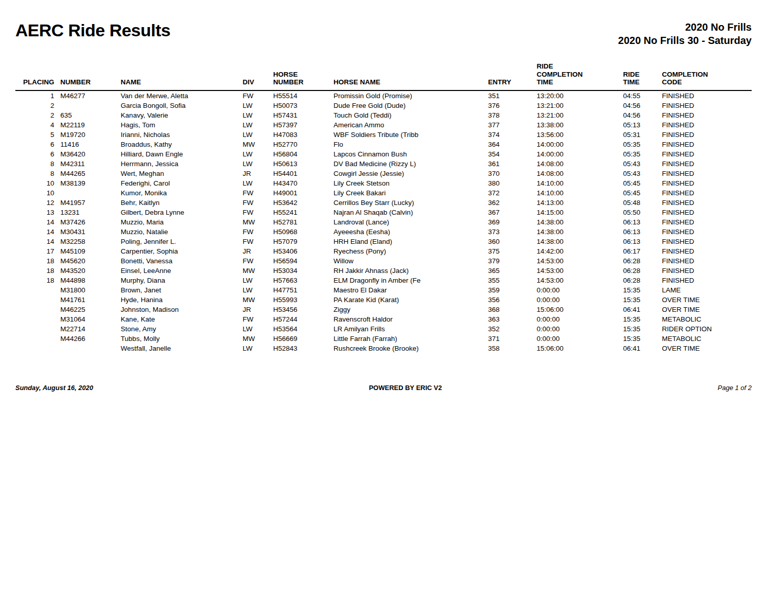AERC Ride Results
2020 No Frills
2020 No Frills 30 - Saturday
| PLACING | NUMBER | NAME | DIV | HORSE NUMBER | HORSE NAME | ENTRY | RIDE COMPLETION TIME | RIDE TIME | COMPLETION CODE |
| --- | --- | --- | --- | --- | --- | --- | --- | --- | --- |
| 1 | M46277 | Van der Merwe, Aletta | FW | H55514 | Promissin Gold (Promise) | 351 | 13:20:00 | 04:55 | FINISHED |
| 2 | | Garcia Bongoll, Sofia | LW | H50073 | Dude Free Gold (Dude) | 376 | 13:21:00 | 04:56 | FINISHED |
| 2 | 635 | Kanavy, Valerie | LW | H57431 | Touch Gold (Teddi) | 378 | 13:21:00 | 04:56 | FINISHED |
| 4 | M22119 | Hagis, Tom | LW | H57397 | American Ammo | 377 | 13:38:00 | 05:13 | FINISHED |
| 5 | M19720 | Irianni, Nicholas | LW | H47083 | WBF Soldiers Tribute (Tribb | 374 | 13:56:00 | 05:31 | FINISHED |
| 6 | 11416 | Broaddus, Kathy | MW | H52770 | Flo | 364 | 14:00:00 | 05:35 | FINISHED |
| 6 | M36420 | Hilliard, Dawn Engle | LW | H56804 | Lapcos Cinnamon Bush | 354 | 14:00:00 | 05:35 | FINISHED |
| 8 | M42311 | Herrmann, Jessica | LW | H50613 | DV Bad Medicine (Rizzy L) | 361 | 14:08:00 | 05:43 | FINISHED |
| 8 | M44265 | Wert, Meghan | JR | H54401 | Cowgirl Jessie (Jessie) | 370 | 14:08:00 | 05:43 | FINISHED |
| 10 | M38139 | Federighi, Carol | LW | H43470 | Lily Creek Stetson | 380 | 14:10:00 | 05:45 | FINISHED |
| 10 | | Kumor, Monika | FW | H49001 | Lily Creek Bakari | 372 | 14:10:00 | 05:45 | FINISHED |
| 12 | M41957 | Behr, Kaitlyn | FW | H53642 | Cerrillos Bey Starr (Lucky) | 362 | 14:13:00 | 05:48 | FINISHED |
| 13 | 13231 | Gilbert, Debra Lynne | FW | H55241 | Najran Al Shaqab (Calvin) | 367 | 14:15:00 | 05:50 | FINISHED |
| 14 | M37426 | Muzzio, Maria | MW | H52781 | Landroval (Lance) | 369 | 14:38:00 | 06:13 | FINISHED |
| 14 | M30431 | Muzzio, Natalie | FW | H50968 | Ayeeesha (Eesha) | 373 | 14:38:00 | 06:13 | FINISHED |
| 14 | M32258 | Poling, Jennifer L. | FW | H57079 | HRH Eland (Eland) | 360 | 14:38:00 | 06:13 | FINISHED |
| 17 | M45109 | Carpentier, Sophia | JR | H53406 | Ryechess (Pony) | 375 | 14:42:00 | 06:17 | FINISHED |
| 18 | M45620 | Bonetti, Vanessa | FW | H56594 | Willow | 379 | 14:53:00 | 06:28 | FINISHED |
| 18 | M43520 | Einsel, LeeAnne | MW | H53034 | RH Jakkir Ahnass (Jack) | 365 | 14:53:00 | 06:28 | FINISHED |
| 18 | M44898 | Murphy, Diana | LW | H57663 | ELM Dragonfly in Amber (Fe | 355 | 14:53:00 | 06:28 | FINISHED |
| | M31800 | Brown, Janet | LW | H47751 | Maestro El Dakar | 359 | 0:00:00 | 15:35 | LAME |
| | M41761 | Hyde, Hanina | MW | H55993 | PA Karate Kid (Karat) | 356 | 0:00:00 | 15:35 | OVER TIME |
| | M46225 | Johnston, Madison | JR | H53456 | Ziggy | 368 | 15:06:00 | 06:41 | OVER TIME |
| | M31064 | Kane, Kate | FW | H57244 | Ravenscroft Haldor | 363 | 0:00:00 | 15:35 | METABOLIC |
| | M22714 | Stone, Amy | LW | H53564 | LR Amilyan Frills | 352 | 0:00:00 | 15:35 | RIDER OPTION |
| | M44266 | Tubbs, Molly | MW | H56669 | Little Farrah (Farrah) | 371 | 0:00:00 | 15:35 | METABOLIC |
| | | Westfall, Janelle | LW | H52843 | Rushcreek Brooke (Brooke) | 358 | 15:06:00 | 06:41 | OVER TIME |
Sunday, August 16, 2020
POWERED BY ERIC V2
Page 1 of 2